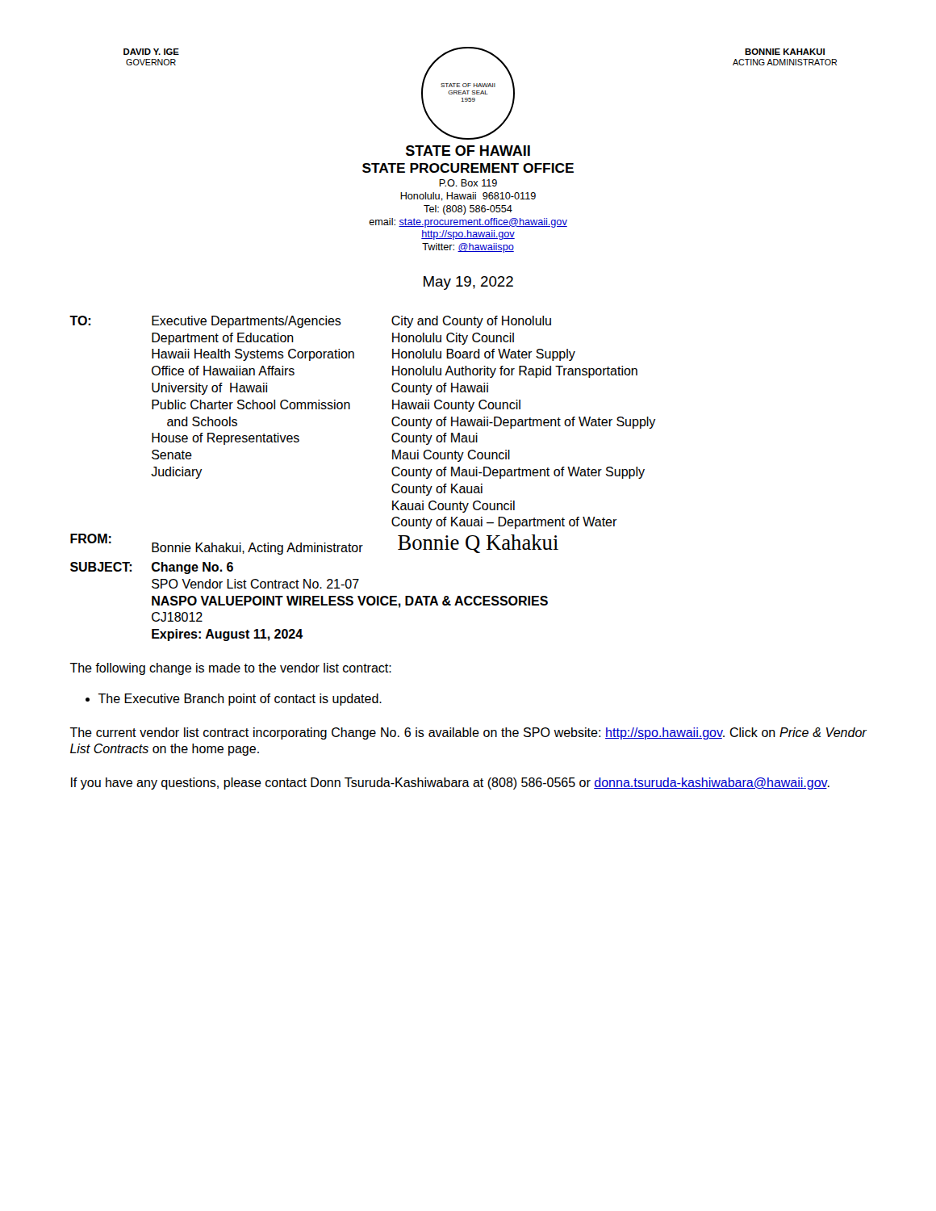DAVID Y. IGE
GOVERNOR
STATE OF HAWAII
GREAT SEAL
1959
BONNIE KAHAKUI
ACTING ADMINISTRATOR
STATE OF HAWAII
STATE PROCUREMENT OFFICE
P.O. Box 119
Honolulu, Hawaii 96810-0119
Tel: (808) 586-0554
email: state.procurement.office@hawaii.gov
http://spo.hawaii.gov
Twitter: @hawaiispo
May 19, 2022
| TO: | Executive Departments/Agencies Department of Education Hawaii Health Systems Corporation Office of Hawaiian Affairs University of Hawaii Public Charter School Commission and Schools House of Representatives Senate Judiciary | City and County of Honolulu Honolulu City Council Honolulu Board of Water Supply Honolulu Authority for Rapid Transportation County of Hawaii Hawaii County Council County of Hawaii-Department of Water Supply County of Maui Maui County Council County of Maui-Department of Water Supply County of Kauai Kauai County Council County of Kauai – Department of Water |
| FROM: | Bonnie Kahakui, Acting Administrator Bonnie Q Kahakui |
| SUBJECT: | Change No. 6 SPO Vendor List Contract No. 21-07 NASPO VALUEPOINT WIRELESS VOICE, DATA & ACCESSORIES CJ18012 Expires: August 11, 2024 |
The following change is made to the vendor list contract:
The Executive Branch point of contact is updated.
The current vendor list contract incorporating Change No. 6 is available on the SPO website: http://spo.hawaii.gov. Click on Price & Vendor List Contracts on the home page.
If you have any questions, please contact Donn Tsuruda-Kashiwabara at (808) 586-0565 or donna.tsuruda-kashiwabara@hawaii.gov.